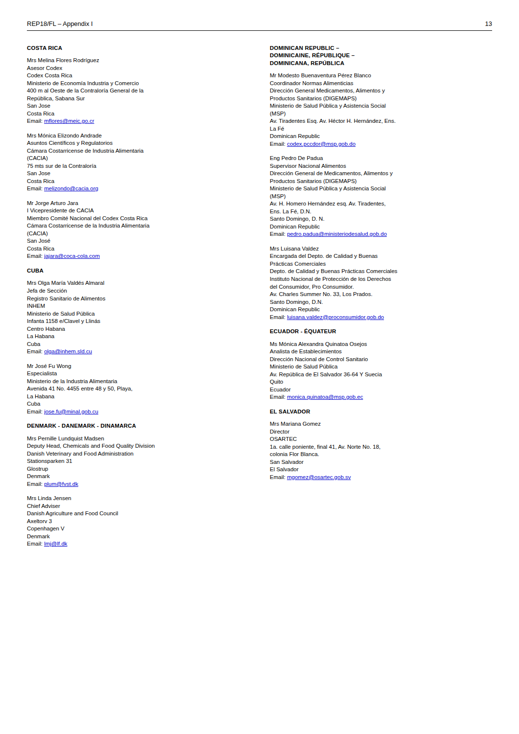REP18/FL – Appendix I 13
COSTA RICA
Mrs Melina Flores Rodríguez
Asesor Codex
Codex Costa Rica
Ministerio de Economía Industria y Comercio
400 m al Oeste de la Contraloría General de la
República, Sabana Sur
San Jose
Costa Rica
Email: mflores@meic.go.cr
Mrs Mónica Elizondo Andrade
Asuntos Científicos y Regulatorios
Cámara Costarricense de Industria Alimentaria
(CACIA)
75 mts sur de la Contraloría
San Jose
Costa Rica
Email: melizondo@cacia.org
Mr Jorge Arturo Jara
I Vicepresidente de CACIA
Miembro Comité Nacional del Codex Costa Rica
Cámara Costarricense de la Industria Alimentaria
(CACIA)
San José
Costa Rica
Email: jajara@coca-cola.com
CUBA
Mrs Olga María Valdés Almaral
Jefa de Sección
Registro Sanitario de Alimentos
INHEM
Ministerio de Salud Pública
Infanta 1158 e/Clavel y Llinás
Centro Habana
La Habana
Cuba
Email: olga@inhem.sld.cu
Mr José Fu Wong
Especialista
Ministerio de la Industria Alimentaria
Avenida 41 No. 4455 entre 48 y 50, Playa,
La Habana
Cuba
Email: jose.fu@minal.gob.cu
DENMARK - DANEMARK - DINAMARCA
Mrs Pernille Lundquist Madsen
Deputy Head, Chemicals and Food Quality Division
Danish Veterinary and Food Administration
Stationsparken 31
Glostrup
Denmark
Email: plum@fvst.dk
Mrs Linda Jensen
Chief Adviser
Danish Agriculture and Food Council
Axeltorv 3
Copenhagen V
Denmark
Email: lmj@lf.dk
DOMINICAN REPUBLIC –
DOMINICAINE, RÉPUBLIQUE –
DOMINICANA, REPÚBLICA
Mr Modesto Buenaventura Pérez Blanco
Coordinador Normas Alimenticias
Dirección General Medicamentos, Alimentos y
Productos Sanitarios (DIGEMAPS)
Ministerio de Salud Pública y Asistencia Social
(MSP)
Av. Tiradentes Esq. Av. Héctor H. Hernández, Ens.
La Fé
Dominican Republic
Email: codex.pccdor@msp.gob.do
Eng Pedro De Padua
Supervisor Nacional Alimentos
Dirección General de Medicamentos, Alimentos y
Productos Sanitarios (DIGEMAPS)
Ministerio de Salud Pública y Asistencia Social
(MSP)
Av. H. Homero Hernández esq. Av. Tiradentes,
Ens. La Fé, D.N.
Santo Domingo, D. N.
Dominican Republic
Email: pedro.padua@ministeriodesalud.gob.do
Mrs Luisana Valdez
Encargada del Depto. de Calidad y Buenas
Prácticas Comerciales
Depto. de Calidad y Buenas Prácticas Comerciales
Instituto Nacional de Protección de los Derechos
del Consumidor, Pro Consumidor.
Av. Charles Summer No. 33, Los Prados.
Santo Domingo, D.N.
Dominican Republic
Email: luisana.valdez@proconsumidor.gob.do
ECUADOR - ÉQUATEUR
Ms Mónica Alexandra Quinatoa Osejos
Analista de Establecimientos
Dirección Nacional de Control Sanitario
Ministerio de Salud Pública
Av. República de El Salvador 36-64 Y Suecia
Quito
Ecuador
Email: monica.quinatoa@msp.gob.ec
EL SALVADOR
Mrs Mariana Gomez
Director
OSARTEC
1a. calle poniente, final 41, Av. Norte No. 18,
colonia Flor Blanca.
San Salvador
El Salvador
Email: mgomez@osartec.gob.sv